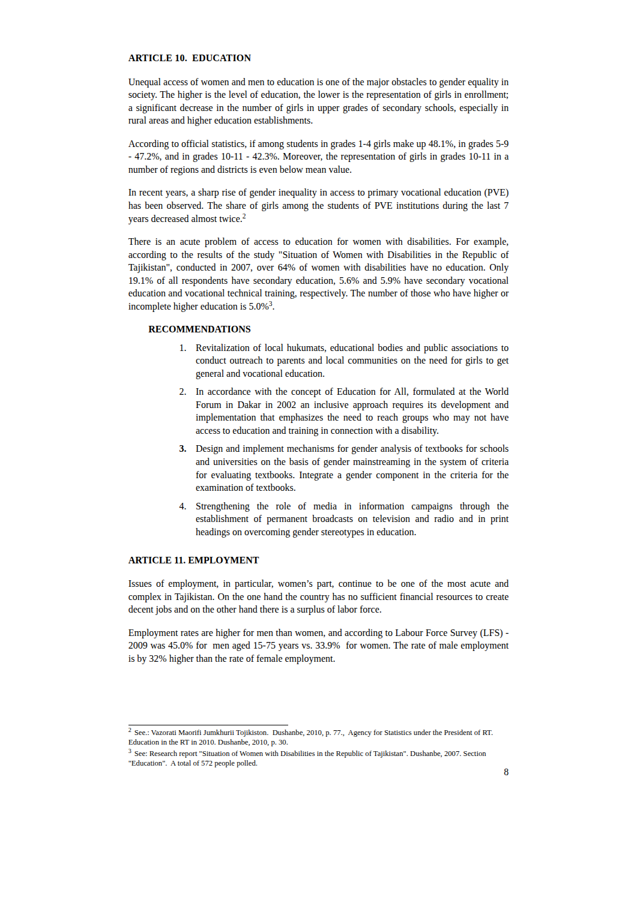ARTICLE 10. EDUCATION
Unequal access of women and men to education is one of the major obstacles to gender equality in society. The higher is the level of education, the lower is the representation of girls in enrollment; a significant decrease in the number of girls in upper grades of secondary schools, especially in rural areas and higher education establishments.
According to official statistics, if among students in grades 1-4 girls make up 48.1%, in grades 5-9 - 47.2%, and in grades 10-11 - 42.3%. Moreover, the representation of girls in grades 10-11 in a number of regions and districts is even below mean value.
In recent years, a sharp rise of gender inequality in access to primary vocational education (PVE) has been observed. The share of girls among the students of PVE institutions during the last 7 years decreased almost twice.2
There is an acute problem of access to education for women with disabilities. For example, according to the results of the study "Situation of Women with Disabilities in the Republic of Tajikistan", conducted in 2007, over 64% of women with disabilities have no education. Only 19.1% of all respondents have secondary education, 5.6% and 5.9% have secondary vocational education and vocational technical training, respectively. The number of those who have higher or incomplete higher education is 5.0%3.
RECOMMENDATIONS
Revitalization of local hukumats, educational bodies and public associations to conduct outreach to parents and local communities on the need for girls to get general and vocational education.
In accordance with the concept of Education for All, formulated at the World Forum in Dakar in 2002 an inclusive approach requires its development and implementation that emphasizes the need to reach groups who may not have access to education and training in connection with a disability.
Design and implement mechanisms for gender analysis of textbooks for schools and universities on the basis of gender mainstreaming in the system of criteria for evaluating textbooks. Integrate a gender component in the criteria for the examination of textbooks.
Strengthening the role of media in information campaigns through the establishment of permanent broadcasts on television and radio and in print headings on overcoming gender stereotypes in education.
ARTICLE 11. EMPLOYMENT
Issues of employment, in particular, women’s part, continue to be one of the most acute and complex in Tajikistan. On the one hand the country has no sufficient financial resources to create decent jobs and on the other hand there is a surplus of labor force.
Employment rates are higher for men than women, and according to Labour Force Survey (LFS) - 2009 was 45.0% for men aged 15-75 years vs. 33.9% for women. The rate of male employment is by 32% higher than the rate of female employment.
2 See.: Vazorati Maorifi Jumkhurii Tojikiston. Dushanbe, 2010, p. 77., Agency for Statistics under the President of RT. Education in the RT in 2010. Dushanbe, 2010, p. 30.
3 See: Research report "Situation of Women with Disabilities in the Republic of Tajikistan". Dushanbe, 2007. Section "Education". A total of 572 people polled.
8